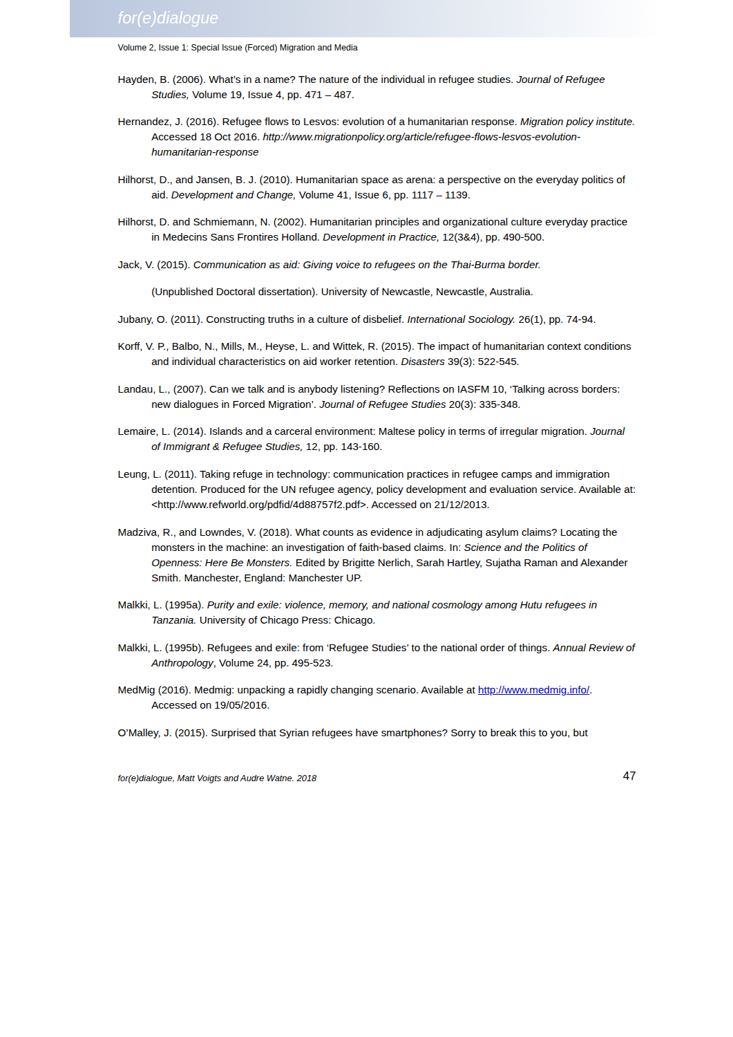for(e)dialogue
Volume 2, Issue 1: Special Issue (Forced) Migration and Media
Hayden, B. (2006). What’s in a name? The nature of the individual in refugee studies. Journal of Refugee Studies, Volume 19, Issue 4, pp. 471 – 487.
Hernandez, J. (2016). Refugee flows to Lesvos: evolution of a humanitarian response. Migration policy institute. Accessed 18 Oct 2016. http://www.migrationpolicy.org/article/refugee-flows-lesvos-evolution-humanitarian-response
Hilhorst, D., and Jansen, B. J. (2010). Humanitarian space as arena: a perspective on the everyday politics of aid. Development and Change, Volume 41, Issue 6, pp. 1117 – 1139.
Hilhorst, D. and Schmiemann, N. (2002). Humanitarian principles and organizational culture everyday practice in Medecins Sans Frontires Holland. Development in Practice, 12(3&4), pp. 490-500.
Jack, V. (2015). Communication as aid: Giving voice to refugees on the Thai-Burma border.
(Unpublished Doctoral dissertation). University of Newcastle, Newcastle, Australia.
Jubany, O. (2011). Constructing truths in a culture of disbelief. International Sociology. 26(1), pp. 74-94.
Korff, V. P., Balbo, N., Mills, M., Heyse, L. and Wittek, R. (2015). The impact of humanitarian context conditions and individual characteristics on aid worker retention. Disasters 39(3): 522-545.
Landau, L., (2007). Can we talk and is anybody listening? Reflections on IASFM 10, ‘Talking across borders: new dialogues in Forced Migration’. Journal of Refugee Studies 20(3): 335-348.
Lemaire, L. (2014). Islands and a carceral environment: Maltese policy in terms of irregular migration. Journal of Immigrant & Refugee Studies, 12, pp. 143-160.
Leung, L. (2011). Taking refuge in technology: communication practices in refugee camps and immigration detention. Produced for the UN refugee agency, policy development and evaluation service. Available at: <http://www.refworld.org/pdfid/4d88757f2.pdf>. Accessed on 21/12/2013.
Madziva, R., and Lowndes, V. (2018). What counts as evidence in adjudicating asylum claims? Locating the monsters in the machine: an investigation of faith-based claims. In: Science and the Politics of Openness: Here Be Monsters. Edited by Brigitte Nerlich, Sarah Hartley, Sujatha Raman and Alexander Smith. Manchester, England: Manchester UP.
Malkki, L. (1995a). Purity and exile: violence, memory, and national cosmology among Hutu refugees in Tanzania. University of Chicago Press: Chicago.
Malkki, L. (1995b). Refugees and exile: from ‘Refugee Studies’ to the national order of things. Annual Review of Anthropology, Volume 24, pp. 495-523.
MedMig (2016). Medmig: unpacking a rapidly changing scenario. Available at http://www.medmig.info/. Accessed on 19/05/2016.
O’Malley, J. (2015). Surprised that Syrian refugees have smartphones? Sorry to break this to you, but
for(e)dialogue, Matt Voigts and Audre Watne. 2018
47